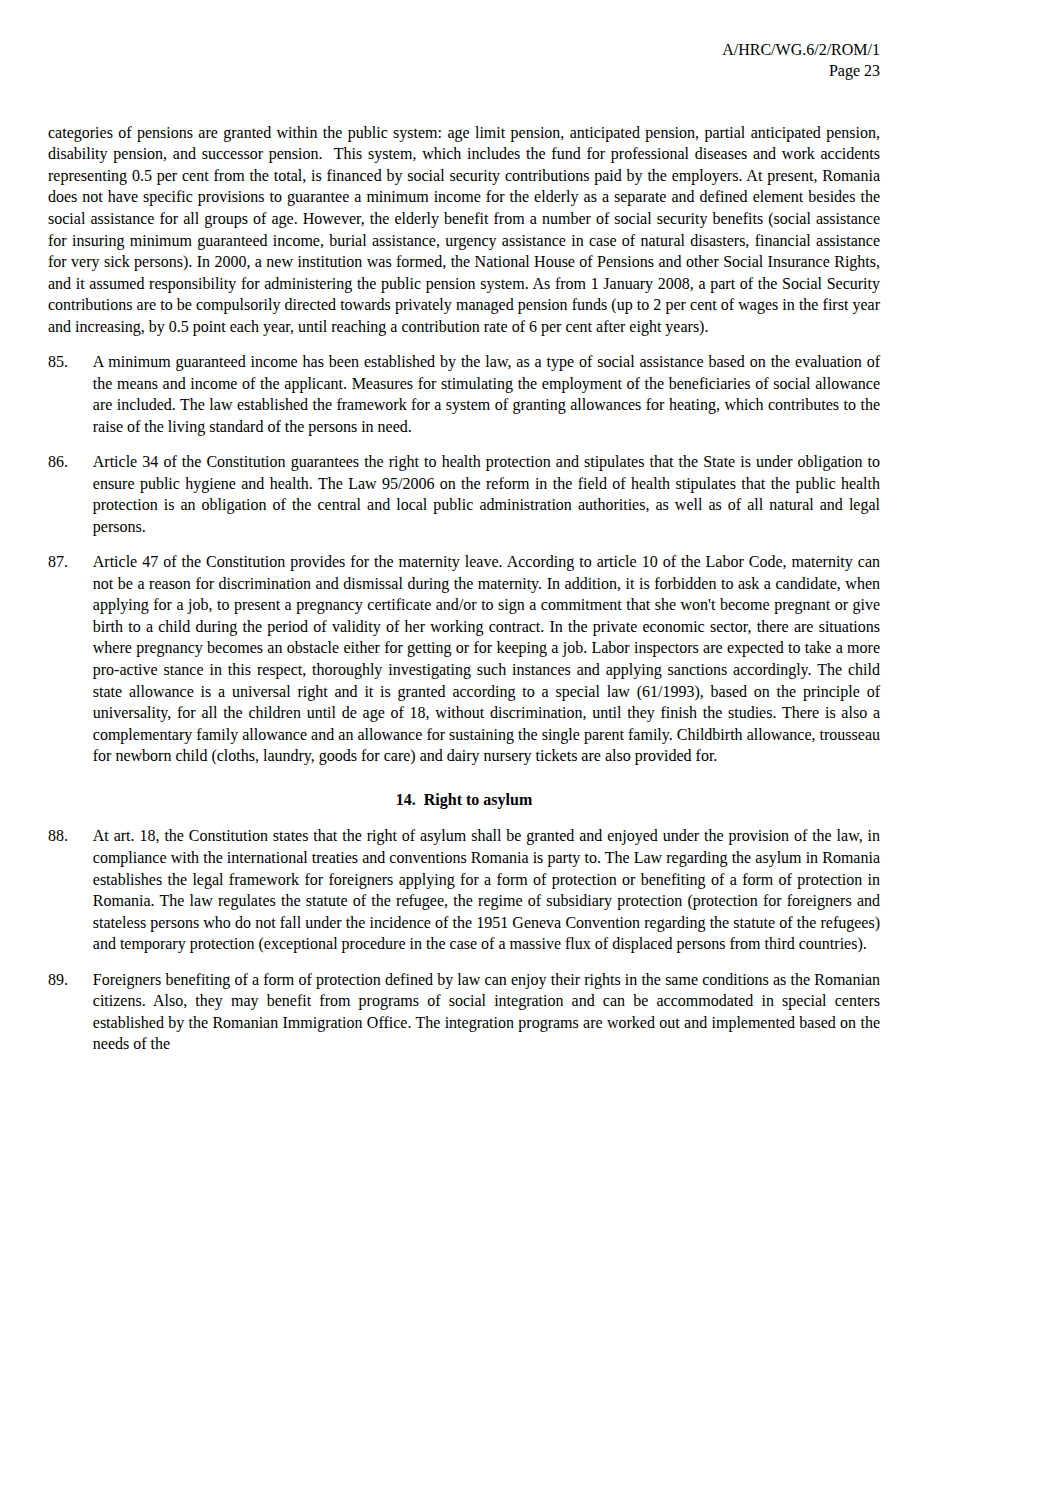A/HRC/WG.6/2/ROM/1
Page 23
categories of pensions are granted within the public system: age limit pension, anticipated pension, partial anticipated pension, disability pension, and successor pension. This system, which includes the fund for professional diseases and work accidents representing 0.5 per cent from the total, is financed by social security contributions paid by the employers. At present, Romania does not have specific provisions to guarantee a minimum income for the elderly as a separate and defined element besides the social assistance for all groups of age. However, the elderly benefit from a number of social security benefits (social assistance for insuring minimum guaranteed income, burial assistance, urgency assistance in case of natural disasters, financial assistance for very sick persons). In 2000, a new institution was formed, the National House of Pensions and other Social Insurance Rights, and it assumed responsibility for administering the public pension system. As from 1 January 2008, a part of the Social Security contributions are to be compulsorily directed towards privately managed pension funds (up to 2 per cent of wages in the first year and increasing, by 0.5 point each year, until reaching a contribution rate of 6 per cent after eight years).
85.
A minimum guaranteed income has been established by the law, as a type of social assistance based on the evaluation of the means and income of the applicant. Measures for stimulating the employment of the beneficiaries of social allowance are included. The law established the framework for a system of granting allowances for heating, which contributes to the raise of the living standard of the persons in need.
86.
Article 34 of the Constitution guarantees the right to health protection and stipulates that the State is under obligation to ensure public hygiene and health. The Law 95/2006 on the reform in the field of health stipulates that the public health protection is an obligation of the central and local public administration authorities, as well as of all natural and legal persons.
87.
Article 47 of the Constitution provides for the maternity leave. According to article 10 of the Labor Code, maternity can not be a reason for discrimination and dismissal during the maternity. In addition, it is forbidden to ask a candidate, when applying for a job, to present a pregnancy certificate and/or to sign a commitment that she won't become pregnant or give birth to a child during the period of validity of her working contract. In the private economic sector, there are situations where pregnancy becomes an obstacle either for getting or for keeping a job. Labor inspectors are expected to take a more pro-active stance in this respect, thoroughly investigating such instances and applying sanctions accordingly. The child state allowance is a universal right and it is granted according to a special law (61/1993), based on the principle of universality, for all the children until de age of 18, without discrimination, until they finish the studies. There is also a complementary family allowance and an allowance for sustaining the single parent family. Childbirth allowance, trousseau for newborn child (cloths, laundry, goods for care) and dairy nursery tickets are also provided for.
14. Right to asylum
88.
At art. 18, the Constitution states that the right of asylum shall be granted and enjoyed under the provision of the law, in compliance with the international treaties and conventions Romania is party to. The Law regarding the asylum in Romania establishes the legal framework for foreigners applying for a form of protection or benefiting of a form of protection in Romania. The law regulates the statute of the refugee, the regime of subsidiary protection (protection for foreigners and stateless persons who do not fall under the incidence of the 1951 Geneva Convention regarding the statute of the refugees) and temporary protection (exceptional procedure in the case of a massive flux of displaced persons from third countries).
89.
Foreigners benefiting of a form of protection defined by law can enjoy their rights in the same conditions as the Romanian citizens. Also, they may benefit from programs of social integration and can be accommodated in special centers established by the Romanian Immigration Office. The integration programs are worked out and implemented based on the needs of the